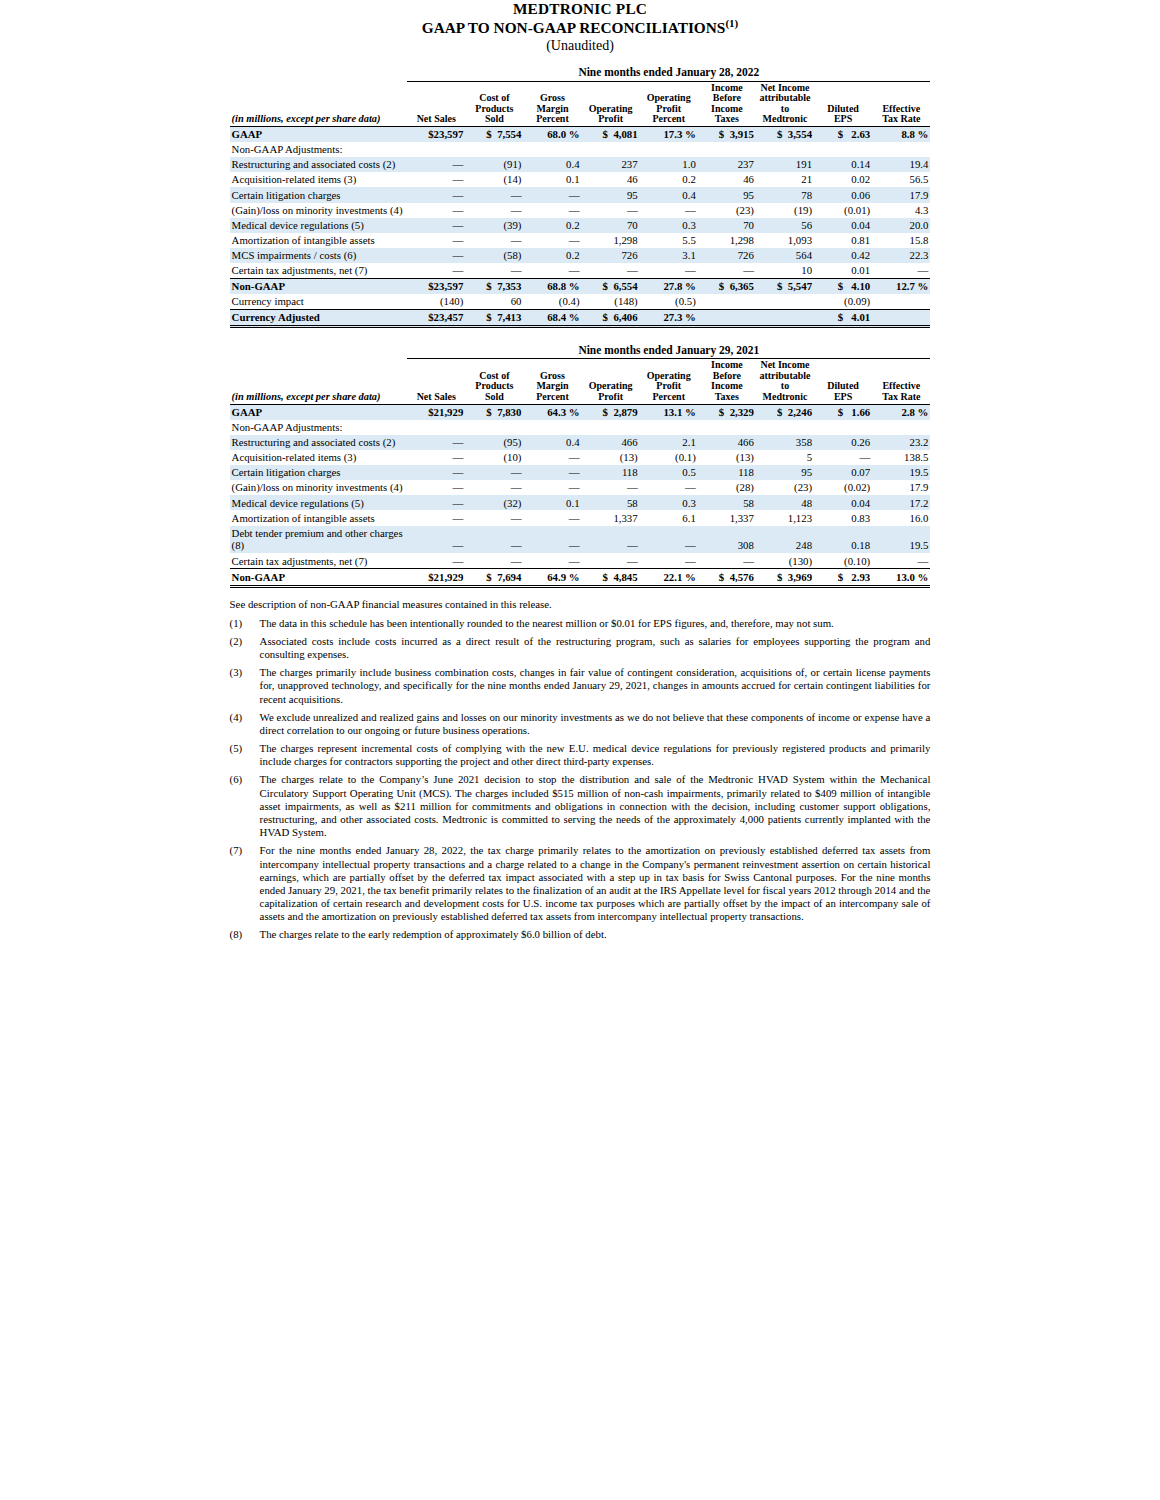MEDTRONIC PLC
GAAP TO NON-GAAP RECONCILIATIONS(1)
(Unaudited)
| | Nine months ended January 28, 2022 |
| --- | --- |
| (in millions, except per share data) | Net Sales | Cost of Products Sold | Gross Margin Percent | Operating Profit | Operating Profit Percent | Income Before Income Taxes | Net Income attributable to Medtronic | Diluted EPS | Effective Tax Rate |
| GAAP | $23,597 | $ 7,554 | 68.0 % | $ 4,081 | 17.3 % | $ 3,915 | $ 3,554 | $ 2.63 | 8.8 % |
| Non-GAAP Adjustments: | | | | | | | | | |
| Restructuring and associated costs (2) | — | (91) | 0.4 | 237 | 1.0 | 237 | 191 | 0.14 | 19.4 |
| Acquisition-related items (3) | — | (14) | 0.1 | 46 | 0.2 | 46 | 21 | 0.02 | 56.5 |
| Certain litigation charges | — | — | — | 95 | 0.4 | 95 | 78 | 0.06 | 17.9 |
| (Gain)/loss on minority investments (4) | — | — | — | — | — | (23) | (19) | (0.01) | 4.3 |
| Medical device regulations (5) | — | (39) | 0.2 | 70 | 0.3 | 70 | 56 | 0.04 | 20.0 |
| Amortization of intangible assets | — | — | — | 1,298 | 5.5 | 1,298 | 1,093 | 0.81 | 15.8 |
| MCS impairments / costs (6) | — | (58) | 0.2 | 726 | 3.1 | 726 | 564 | 0.42 | 22.3 |
| Certain tax adjustments, net (7) | — | — | — | — | — | — | 10 | 0.01 | — |
| Non-GAAP | $23,597 | $ 7,353 | 68.8 % | $ 6,554 | 27.8 % | $ 6,365 | $ 5,547 | $ 4.10 | 12.7 % |
| Currency impact | (140) | 60 | (0.4) | (148) | (0.5) | | | (0.09) | |
| Currency Adjusted | $23,457 | $ 7,413 | 68.4 % | $ 6,406 | 27.3 % | | | $ 4.01 | |
| | Nine months ended January 29, 2021 |
| --- | --- |
| (in millions, except per share data) | Net Sales | Cost of Products Sold | Gross Margin Percent | Operating Profit | Operating Profit Percent | Income Before Income Taxes | Net Income attributable to Medtronic | Diluted EPS | Effective Tax Rate |
| GAAP | $21,929 | $ 7,830 | 64.3 % | $ 2,879 | 13.1 % | $ 2,329 | $ 2,246 | $ 1.66 | 2.8 % |
| Non-GAAP Adjustments: | | | | | | | | | |
| Restructuring and associated costs (2) | — | (95) | 0.4 | 466 | 2.1 | 466 | 358 | 0.26 | 23.2 |
| Acquisition-related items (3) | — | (10) | — | (13) | (0.1) | (13) | 5 | — | 138.5 |
| Certain litigation charges | — | — | — | 118 | 0.5 | 118 | 95 | 0.07 | 19.5 |
| (Gain)/loss on minority investments (4) | — | — | — | — | — | (28) | (23) | (0.02) | 17.9 |
| Medical device regulations (5) | — | (32) | 0.1 | 58 | 0.3 | 58 | 48 | 0.04 | 17.2 |
| Amortization of intangible assets | — | — | — | 1,337 | 6.1 | 1,337 | 1,123 | 0.83 | 16.0 |
| Debt tender premium and other charges (8) | — | — | — | — | — | 308 | 248 | 0.18 | 19.5 |
| Certain tax adjustments, net (7) | — | — | — | — | — | — | (130) | (0.10) | — |
| Non-GAAP | $21,929 | $ 7,694 | 64.9 % | $ 4,845 | 22.1 % | $ 4,576 | $ 3,969 | $ 2.93 | 13.0 % |
See description of non-GAAP financial measures contained in this release.
(1) The data in this schedule has been intentionally rounded to the nearest million or $0.01 for EPS figures, and, therefore, may not sum.
(2) Associated costs include costs incurred as a direct result of the restructuring program, such as salaries for employees supporting the program and consulting expenses.
(3) The charges primarily include business combination costs, changes in fair value of contingent consideration, acquisitions of, or certain license payments for, unapproved technology, and specifically for the nine months ended January 29, 2021, changes in amounts accrued for certain contingent liabilities for recent acquisitions.
(4) We exclude unrealized and realized gains and losses on our minority investments as we do not believe that these components of income or expense have a direct correlation to our ongoing or future business operations.
(5) The charges represent incremental costs of complying with the new E.U. medical device regulations for previously registered products and primarily include charges for contractors supporting the project and other direct third-party expenses.
(6) The charges relate to the Company’s June 2021 decision to stop the distribution and sale of the Medtronic HVAD System within the Mechanical Circulatory Support Operating Unit (MCS). The charges included $515 million of non-cash impairments, primarily related to $409 million of intangible asset impairments, as well as $211 million for commitments and obligations in connection with the decision, including customer support obligations, restructuring, and other associated costs. Medtronic is committed to serving the needs of the approximately 4,000 patients currently implanted with the HVAD System.
(7) For the nine months ended January 28, 2022, the tax charge primarily relates to the amortization on previously established deferred tax assets from intercompany intellectual property transactions and a charge related to a change in the Company's permanent reinvestment assertion on certain historical earnings, which are partially offset by the deferred tax impact associated with a step up in tax basis for Swiss Cantonal purposes. For the nine months ended January 29, 2021, the tax benefit primarily relates to the finalization of an audit at the IRS Appellate level for fiscal years 2012 through 2014 and the capitalization of certain research and development costs for U.S. income tax purposes which are partially offset by the impact of an intercompany sale of assets and the amortization on previously established deferred tax assets from intercompany intellectual property transactions.
(8) The charges relate to the early redemption of approximately $6.0 billion of debt.